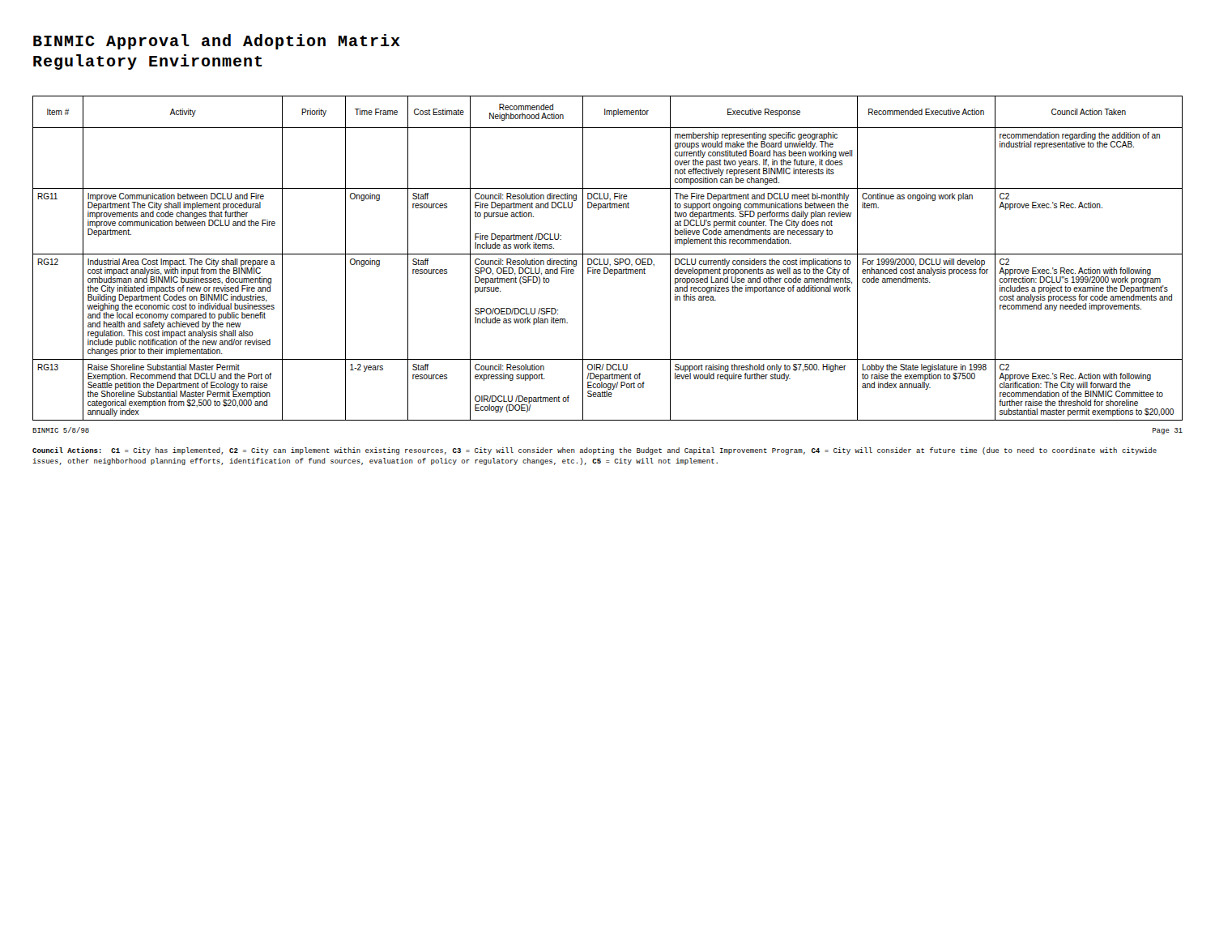BINMIC Approval and Adoption Matrix
Regulatory Environment
| Item # | Activity | Priority | Time Frame | Cost Estimate | Recommended Neighborhood Action | Implementor | Executive Response | Recommended Executive Action | Council Action Taken |
| --- | --- | --- | --- | --- | --- | --- | --- | --- | --- |
| | | | | | | | membership representing specific geographic groups would make the Board unwieldy. The currently constituted Board has been working well over the past two years. If, in the future, it does not effectively represent BINMIC interests its composition can be changed. | | recommendation regarding the addition of an industrial representative to the CCAB. |
| RG11 | Improve Communication between DCLU and Fire Department The City shall implement procedural improvements and code changes that further improve communication between DCLU and the Fire Department. | | Ongoing | Staff resources | Council: Resolution directing Fire Department and DCLU to pursue action. Fire Department /DCLU: Include as work items. | DCLU, Fire Department | The Fire Department and DCLU meet bi-monthly to support ongoing communications between the two departments. SFD performs daily plan review at DCLU's permit counter. The City does not believe Code amendments are necessary to implement this recommendation. | Continue as ongoing work plan item. | C2 Approve Exec.'s Rec. Action. |
| RG12 | Industrial Area Cost Impact. The City shall prepare a cost impact analysis, with input from the BINMIC ombudsman and BINMIC businesses, documenting the City initiated impacts of new or revised Fire and Building Department Codes on BINMIC industries, weighing the economic cost to individual businesses and the local economy compared to public benefit and health and safety achieved by the new regulation. This cost impact analysis shall also include public notification of the new and/or revised changes prior to their implementation. | | Ongoing | Staff resources | Council: Resolution directing SPO, OED, DCLU, and Fire Department (SFD) to pursue. SPO/OED/DCLU /SFD: Include as work plan item. | DCLU, SPO, OED, Fire Department | DCLU currently considers the cost implications to development proponents as well as to the City of proposed Land Use and other code amendments, and recognizes the importance of additional work in this area. | For 1999/2000, DCLU will develop enhanced cost analysis process for code amendments. | C2 Approve Exec.'s Rec. Action with following correction: DCLU''s 1999/2000 work program includes a project to examine the Department's cost analysis process for code amendments and recommend any needed improvements. |
| RG13 | Raise Shoreline Substantial Master Permit Exemption. Recommend that DCLU and the Port of Seattle petition the Department of Ecology to raise the Shoreline Substantial Master Permit Exemption categorical exemption from $2,500 to $20,000 and annually index | | 1-2 years | Staff resources | Council: Resolution expressing support. OIR/DCLU /Department of Ecology (DOE)/ | OIR/ DCLU /Department of Ecology/ Port of Seattle | Support raising threshold only to $7,500. Higher level would require further study. | Lobby the State legislature in 1998 to raise the exemption to $7500 and index annually. | C2 Approve Exec.'s Rec. Action with following clarification: The City will forward the recommendation of the BINMIC Committee to further raise the threshold for shoreline substantial master permit exemptions to $20,000 |
BINMIC 5/8/98 Page 31
Council Actions: C1 = City has implemented, C2 = City can implement within existing resources, C3 = City will consider when adopting the Budget and Capital Improvement Program, C4 = City will consider at future time (due to need to coordinate with citywide issues, other neighborhood planning efforts, identification of fund sources, evaluation of policy or regulatory changes, etc.), C5 = City will not implement.